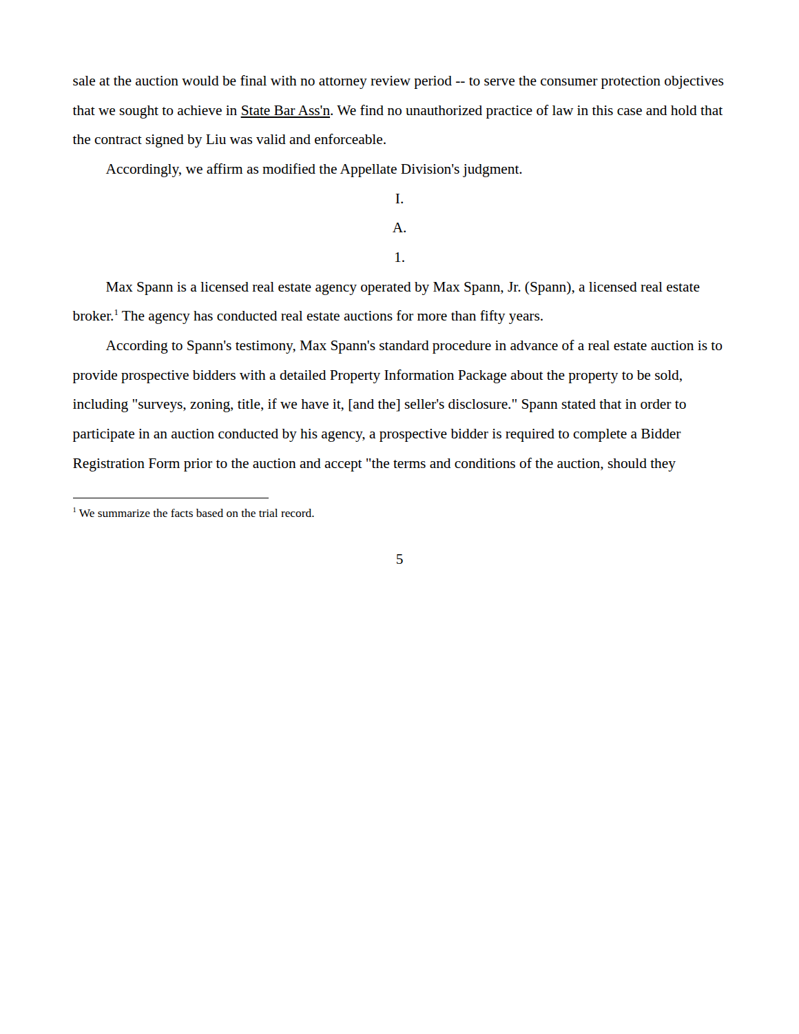sale at the auction would be final with no attorney review period -- to serve the consumer protection objectives that we sought to achieve in State Bar Ass'n. We find no unauthorized practice of law in this case and hold that the contract signed by Liu was valid and enforceable.
Accordingly, we affirm as modified the Appellate Division's judgment.
I.
A.
1.
Max Spann is a licensed real estate agency operated by Max Spann, Jr. (Spann), a licensed real estate broker.1 The agency has conducted real estate auctions for more than fifty years.
According to Spann's testimony, Max Spann's standard procedure in advance of a real estate auction is to provide prospective bidders with a detailed Property Information Package about the property to be sold, including "surveys, zoning, title, if we have it, [and the] seller's disclosure." Spann stated that in order to participate in an auction conducted by his agency, a prospective bidder is required to complete a Bidder Registration Form prior to the auction and accept "the terms and conditions of the auction, should they
1 We summarize the facts based on the trial record.
5